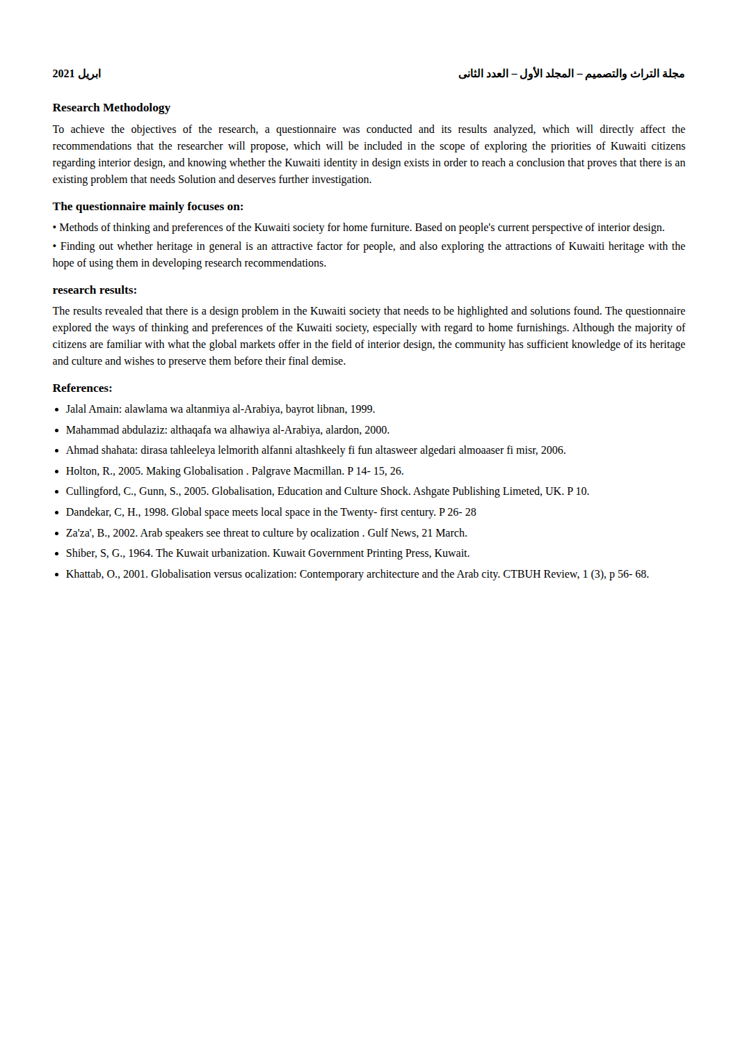2021 ابريل مجلة التراث والتصميم – المجلد الأول – العدد الثانى
Research Methodology
To achieve the objectives of the research, a questionnaire was conducted and its results analyzed, which will directly affect the recommendations that the researcher will propose, which will be included in the scope of exploring the priorities of Kuwaiti citizens regarding interior design, and knowing whether the Kuwaiti identity in design exists in order to reach a conclusion that proves that there is an existing problem that needs Solution and deserves further investigation.
The questionnaire mainly focuses on:
• Methods of thinking and preferences of the Kuwaiti society for home furniture. Based on people's current perspective of interior design.
• Finding out whether heritage in general is an attractive factor for people, and also exploring the attractions of Kuwaiti heritage with the hope of using them in developing research recommendations.
research results:
The results revealed that there is a design problem in the Kuwaiti society that needs to be highlighted and solutions found. The questionnaire explored the ways of thinking and preferences of the Kuwaiti society, especially with regard to home furnishings. Although the majority of citizens are familiar with what the global markets offer in the field of interior design, the community has sufficient knowledge of its heritage and culture and wishes to preserve them before their final demise.
References:
Jalal Amain: alawlama wa altanmiya al-Arabiya, bayrot libnan, 1999.
Mahammad abdulaziz: althaqafa wa alhawiya al-Arabiya, alardon, 2000.
Ahmad shahata: dirasa tahleeleya lelmorith alfanni altashkeely fi fun altasweer algedari almoaaser fi misr, 2006.
Holton, R., 2005. Making Globalisation . Palgrave Macmillan. P 14- 15, 26.
Cullingford, C., Gunn, S., 2005. Globalisation, Education and Culture Shock. Ashgate Publishing Limeted, UK. P 10.
Dandekar, C, H., 1998. Global space meets local space in the Twenty- first century. P 26- 28
Za'za', B., 2002. Arab speakers see threat to culture by ocalization . Gulf News, 21 March.
Shiber, S, G., 1964. The Kuwait urbanization. Kuwait Government Printing Press, Kuwait.
Khattab, O., 2001. Globalisation versus ocalization: Contemporary architecture and the Arab city. CTBUH Review, 1 (3), p 56- 68.